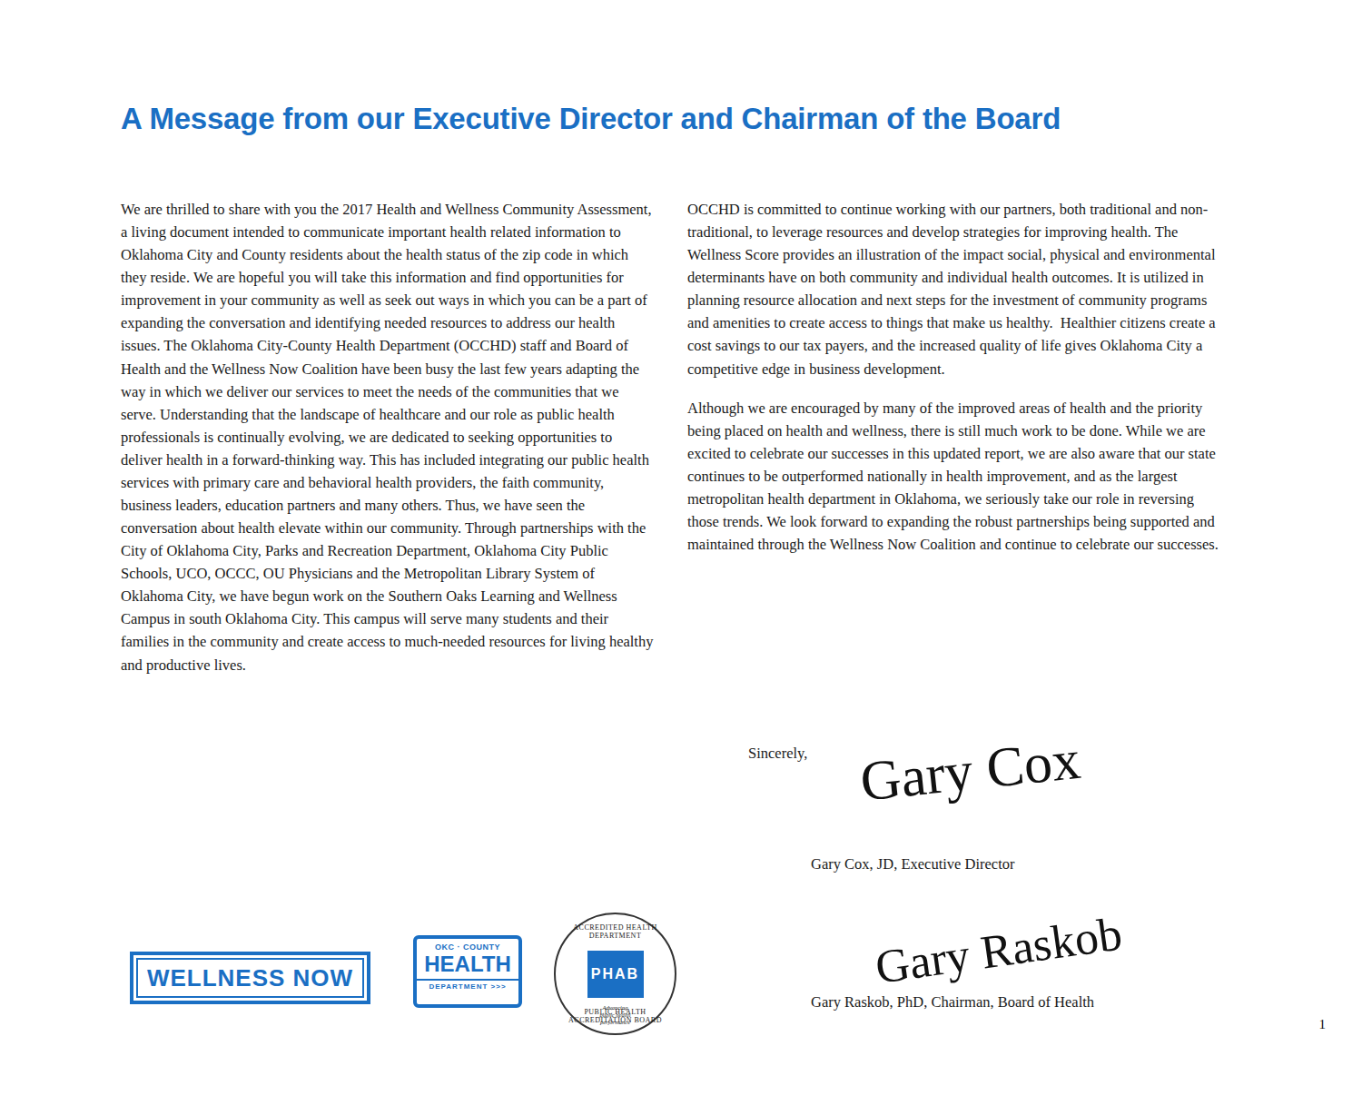A Message from our Executive Director and Chairman of the Board
We are thrilled to share with you the 2017 Health and Wellness Community Assessment, a living document intended to communicate important health related information to Oklahoma City and County residents about the health status of the zip code in which they reside. We are hopeful you will take this information and find opportunities for improvement in your community as well as seek out ways in which you can be a part of expanding the conversation and identifying needed resources to address our health issues. The Oklahoma City-County Health Department (OCCHD) staff and Board of Health and the Wellness Now Coalition have been busy the last few years adapting the way in which we deliver our services to meet the needs of the communities that we serve. Understanding that the landscape of healthcare and our role as public health professionals is continually evolving, we are dedicated to seeking opportunities to deliver health in a forward-thinking way. This has included integrating our public health services with primary care and behavioral health providers, the faith community, business leaders, education partners and many others. Thus, we have seen the conversation about health elevate within our community. Through partnerships with the City of Oklahoma City, Parks and Recreation Department, Oklahoma City Public Schools, UCO, OCCC, OU Physicians and the Metropolitan Library System of Oklahoma City, we have begun work on the Southern Oaks Learning and Wellness Campus in south Oklahoma City. This campus will serve many students and their families in the community and create access to much-needed resources for living healthy and productive lives.
OCCHD is committed to continue working with our partners, both traditional and non-traditional, to leverage resources and develop strategies for improving health. The Wellness Score provides an illustration of the impact social, physical and environmental determinants have on both community and individual health outcomes. It is utilized in planning resource allocation and next steps for the investment of community programs and amenities to create access to things that make us healthy. Healthier citizens create a cost savings to our tax payers, and the increased quality of life gives Oklahoma City a competitive edge in business development.
Although we are encouraged by many of the improved areas of health and the priority being placed on health and wellness, there is still much work to be done. While we are excited to celebrate our successes in this updated report, we are also aware that our state continues to be outperformed nationally in health improvement, and as the largest metropolitan health department in Oklahoma, we seriously take our role in reversing those trends. We look forward to expanding the robust partnerships being supported and maintained through the Wellness Now Coalition and continue to celebrate our successes.
Sincerely,
Gary Cox
Gary Cox, JD, Executive Director
Gary Raskob
Gary Raskob, PhD, Chairman, Board of Health
WELLNESS NOW
OKC · COUNTY
HEALTH
DEPARTMENT >>>
ACCREDITED HEALTH DEPARTMENT
PHAB
Advancing
public health
performance
PUBLIC HEALTH ACCREDITATION BOARD
1